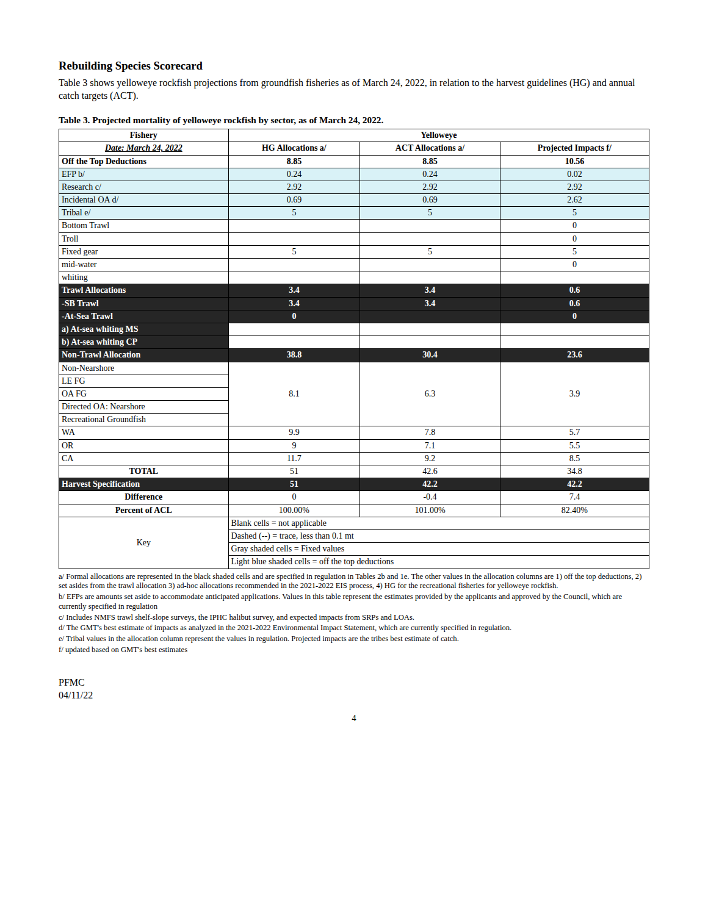Rebuilding Species Scorecard
Table 3 shows yelloweye rockfish projections from groundfish fisheries as of March 24, 2022, in relation to the harvest guidelines (HG) and annual catch targets (ACT).
Table 3. Projected mortality of yelloweye rockfish by sector, as of March 24, 2022.
| Fishery | Yelloweye |
| --- | --- |
| Date: March 24, 2022 | HG Allocations a/ | ACT Allocations a/ | Projected Impacts f/ |
| Off the Top Deductions | 8.85 | 8.85 | 10.56 |
| EFP b/ | 0.24 | 0.24 | 0.02 |
| Research c/ | 2.92 | 2.92 | 2.92 |
| Incidental OA d/ | 0.69 | 0.69 | 2.62 |
| Tribal e/ | 5 | 5 | 5 |
| Bottom Trawl | | | 0 |
| Troll | | | 0 |
| Fixed gear | 5 | 5 | 5 |
| mid-water | | | 0 |
| whiting | | | |
| Trawl Allocations | 3.4 | 3.4 | 0.6 |
| -SB Trawl | 3.4 | 3.4 | 0.6 |
| -At-Sea Trawl | 0 | | 0 |
| a) At-sea whiting MS | | | |
| b) At-sea whiting CP | | | |
| Non-Trawl Allocation | 38.8 | 30.4 | 23.6 |
| Non-Nearshore | 8.1 | 6.3 | 3.9 |
| LE FG |
| OA FG |
| Directed OA: Nearshore |
| Recreational Groundfish |
| WA | 9.9 | 7.8 | 5.7 |
| OR | 9 | 7.1 | 5.5 |
| CA | 11.7 | 9.2 | 8.5 |
| TOTAL | 51 | 42.6 | 34.8 |
| Harvest Specification | 51 | 42.2 | 42.2 |
| Difference | 0 | -0.4 | 7.4 |
| Percent of ACL | 100.00% | 101.00% | 82.40% |
| Key | Blank cells = not applicable |
| Dashed (--) = trace, less than 0.1 mt |
| Gray shaded cells = Fixed values |
| Light blue shaded cells = off the top deductions |
a/ Formal allocations are represented in the black shaded cells and are specified in regulation in Tables 2b and 1e. The other values in the allocation columns are 1) off the top deductions, 2) set asides from the trawl allocation 3) ad-hoc allocations recommended in the 2021-2022 EIS process, 4) HG for the recreational fisheries for yelloweye rockfish.
b/ EFPs are amounts set aside to accommodate anticipated applications. Values in this table represent the estimates provided by the applicants and approved by the Council, which are currently specified in regulation
c/ Includes NMFS trawl shelf-slope surveys, the IPHC halibut survey, and expected impacts from SRPs and LOAs.
d/ The GMT's best estimate of impacts as analyzed in the 2021-2022 Environmental Impact Statement, which are currently specified in regulation.
e/ Tribal values in the allocation column represent the values in regulation. Projected impacts are the tribes best estimate of catch.
f/ updated based on GMT's best estimates
PFMC
04/11/22
4